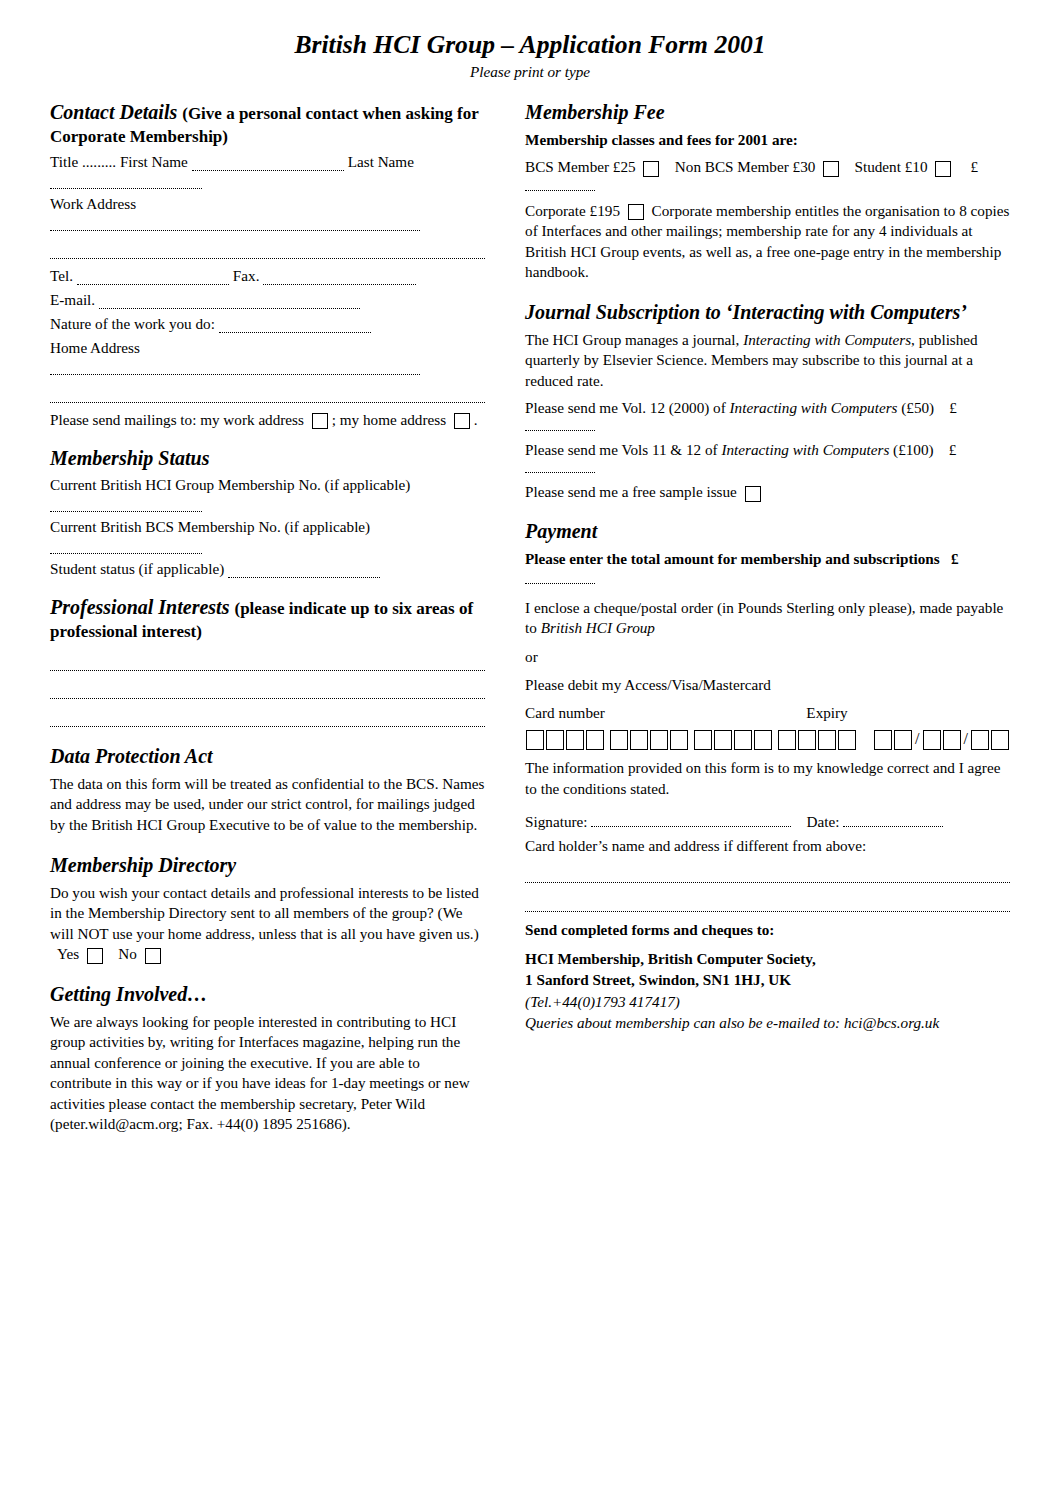British HCI Group – Application Form 2001
Please print or type
Contact Details (Give a personal contact when asking for Corporate Membership)
Title ......... First Name Last Name
Work Address
Tel. Fax.
E-mail.
Nature of the work you do:
Home Address
Please send mailings to: my work address ; my home address .
Membership Status
Current British HCI Group Membership No. (if applicable)
Current British BCS Membership No. (if applicable)
Student status (if applicable)
Professional Interests (please indicate up to six areas of professional interest)
Data Protection Act
The data on this form will be treated as confidential to the BCS. Names and address may be used, under our strict control, for mailings judged by the British HCI Group Executive to be of value to the membership.
Membership Directory
Do you wish your contact details and professional interests to be listed in the Membership Directory sent to all members of the group? (We will NOT use your home address, unless that is all you have given us.) Yes No
Getting Involved…
We are always looking for people interested in contributing to HCI group activities by, writing for Interfaces magazine, helping run the annual conference or joining the executive. If you are able to contribute in this way or if you have ideas for 1-day meetings or new activities please contact the membership secretary, Peter Wild (peter.wild@acm.org; Fax. +44(0) 1895 251686).
Membership Fee
Membership classes and fees for 2001 are:
BCS Member £25 Non BCS Member £30 Student £10 £
Corporate £195 Corporate membership entitles the organisation to 8 copies of Interfaces and other mailings; membership rate for any 4 individuals at British HCI Group events, as well as, a free one-page entry in the membership handbook.
Journal Subscription to ‘Interacting with Computers’
The HCI Group manages a journal, Interacting with Computers, published quarterly by Elsevier Science. Members may subscribe to this journal at a reduced rate.
Please send me Vol. 12 (2000) of Interacting with Computers (£50) £
Please send me Vols 11 & 12 of Interacting with Computers (£100) £
Please send me a free sample issue
Payment
Please enter the total amount for membership and subscriptions £
I enclose a cheque/postal order (in Pounds Sterling only please), made payable to British HCI Group
or
Please debit my Access/Visa/Mastercard
Card number Expiry
/ /
The information provided on this form is to my knowledge correct and I agree to the conditions stated.
Signature: Date:
Card holder’s name and address if different from above:
Send completed forms and cheques to:
HCI Membership, British Computer Society,
1 Sanford Street, Swindon, SN1 1HJ, UK
(Tel.+44(0)1793 417417)
Queries about membership can also be e-mailed to: hci@bcs.org.uk